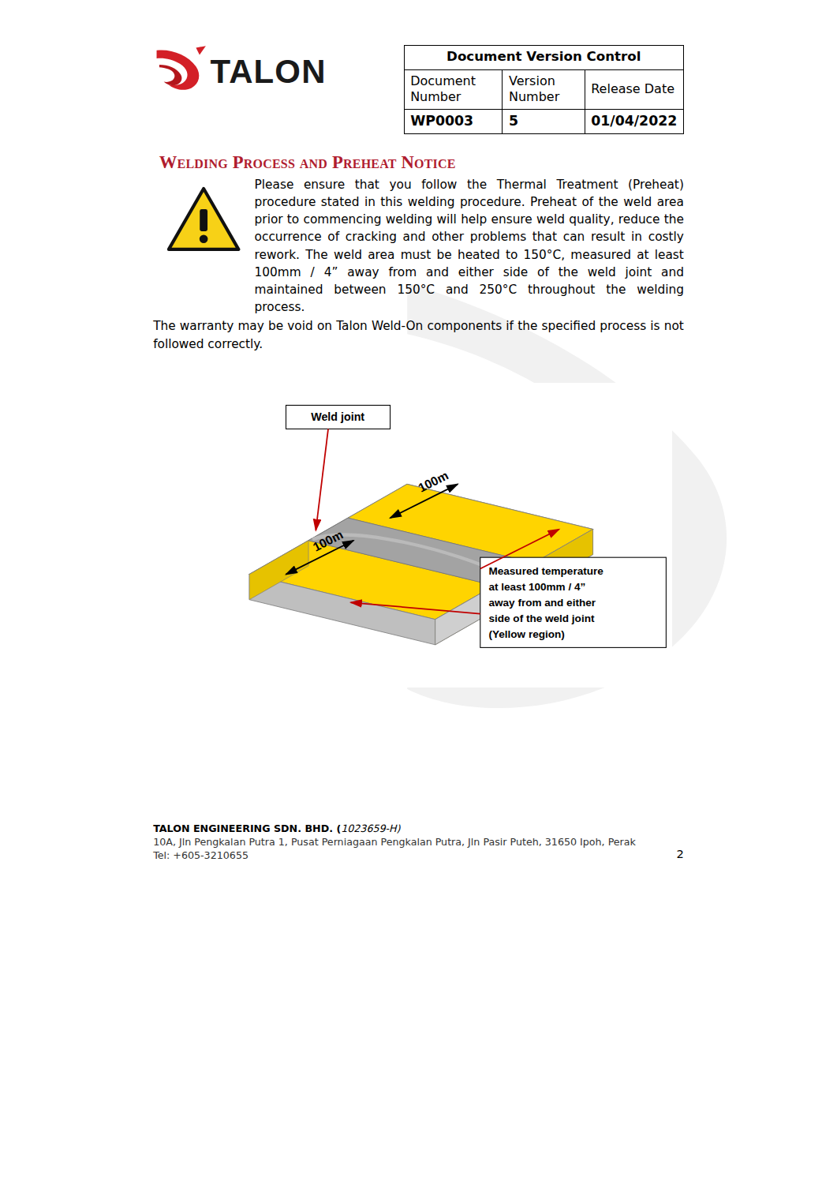TALON
| Document Version Control |
| Document Number | Version Number | Release Date |
| WP0003 | 5 | 01/04/2022 |
Welding Process and Preheat Notice
Please ensure that you follow the Thermal Treatment (Preheat) procedure stated in this welding procedure. Preheat of the weld area prior to commencing welding will help ensure weld quality, reduce the occurrence of cracking and other problems that can result in costly rework. The weld area must be heated to 150°C, measured at least 100mm / 4” away from and either side of the weld joint and maintained between 150°C and 250°C throughout the welding process.
The warranty may be void on Talon Weld-On components if the specified process is not followed correctly.
Weld joint 100m 100m Measured temperature at least 100mm / 4” away from and either side of the weld joint (Yellow region)
TALON ENGINEERING SDN. BHD. (1023659-H)
10A, Jln Pengkalan Putra 1, Pusat Perniagaan Pengkalan Putra, Jln Pasir Puteh, 31650 Ipoh, Perak
Tel: +605-3210655
2